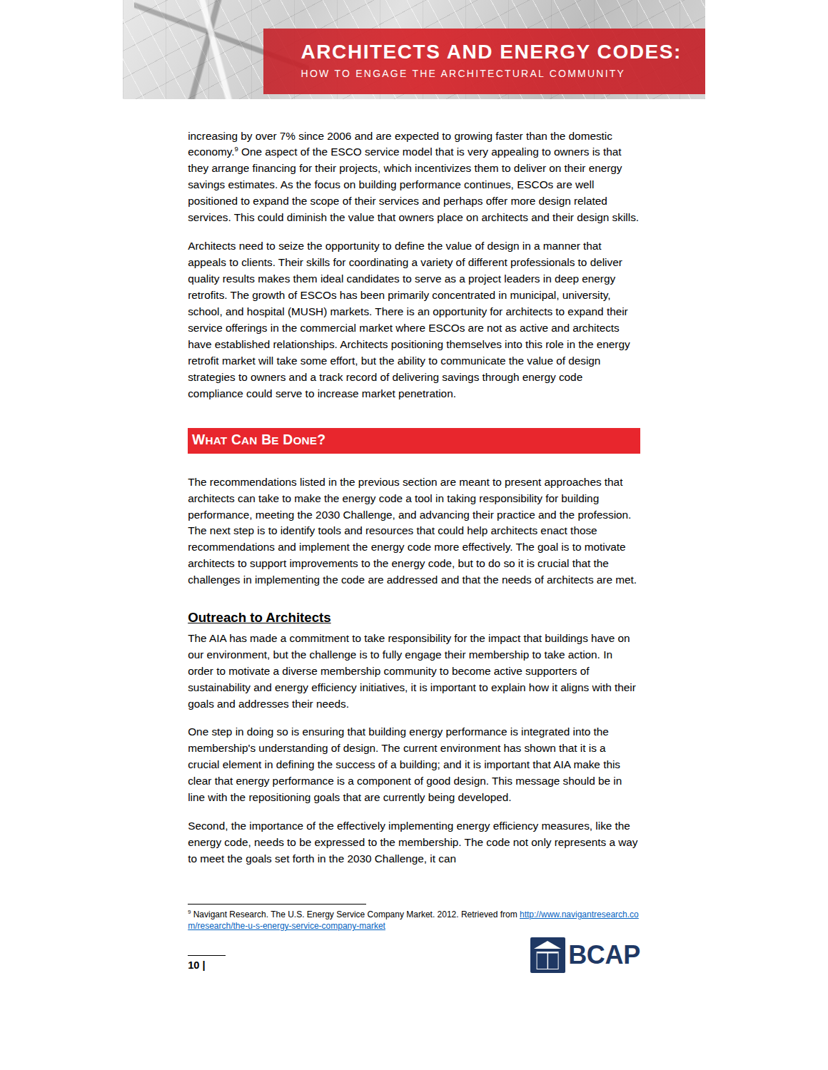Architects and Energy Codes:
How to Engage the Architectural Community
increasing by over 7% since 2006 and are expected to growing faster than the domestic economy.9 One aspect of the ESCO service model that is very appealing to owners is that they arrange financing for their projects, which incentivizes them to deliver on their energy savings estimates. As the focus on building performance continues, ESCOs are well positioned to expand the scope of their services and perhaps offer more design related services. This could diminish the value that owners place on architects and their design skills.
Architects need to seize the opportunity to define the value of design in a manner that appeals to clients. Their skills for coordinating a variety of different professionals to deliver quality results makes them ideal candidates to serve as a project leaders in deep energy retrofits. The growth of ESCOs has been primarily concentrated in municipal, university, school, and hospital (MUSH) markets. There is an opportunity for architects to expand their service offerings in the commercial market where ESCOs are not as active and architects have established relationships. Architects positioning themselves into this role in the energy retrofit market will take some effort, but the ability to communicate the value of design strategies to owners and a track record of delivering savings through energy code compliance could serve to increase market penetration.
WHAT CAN BE DONE?
The recommendations listed in the previous section are meant to present approaches that architects can take to make the energy code a tool in taking responsibility for building performance, meeting the 2030 Challenge, and advancing their practice and the profession. The next step is to identify tools and resources that could help architects enact those recommendations and implement the energy code more effectively. The goal is to motivate architects to support improvements to the energy code, but to do so it is crucial that the challenges in implementing the code are addressed and that the needs of architects are met.
Outreach to Architects
The AIA has made a commitment to take responsibility for the impact that buildings have on our environment, but the challenge is to fully engage their membership to take action. In order to motivate a diverse membership community to become active supporters of sustainability and energy efficiency initiatives, it is important to explain how it aligns with their goals and addresses their needs.
One step in doing so is ensuring that building energy performance is integrated into the membership's understanding of design. The current environment has shown that it is a crucial element in defining the success of a building; and it is important that AIA make this clear that energy performance is a component of good design. This message should be in line with the repositioning goals that are currently being developed.
Second, the importance of the effectively implementing energy efficiency measures, like the energy code, needs to be expressed to the membership. The code not only represents a way to meet the goals set forth in the 2030 Challenge, it can
9 Navigant Research. The U.S. Energy Service Company Market. 2012. Retrieved from http://www.navigantresearch.com/research/the-u-s-energy-service-company-market
10 |
BCAP